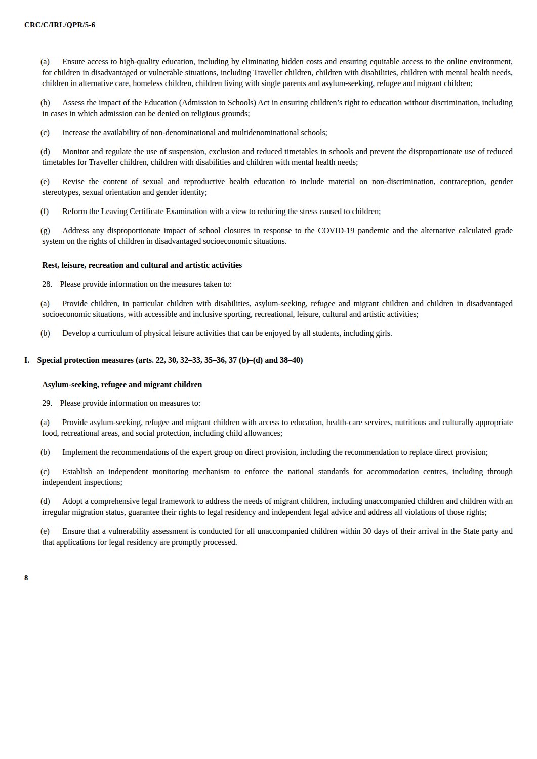CRC/C/IRL/QPR/5-6
(a) Ensure access to high-quality education, including by eliminating hidden costs and ensuring equitable access to the online environment, for children in disadvantaged or vulnerable situations, including Traveller children, children with disabilities, children with mental health needs, children in alternative care, homeless children, children living with single parents and asylum-seeking, refugee and migrant children;
(b) Assess the impact of the Education (Admission to Schools) Act in ensuring children’s right to education without discrimination, including in cases in which admission can be denied on religious grounds;
(c) Increase the availability of non-denominational and multidenominational schools;
(d) Monitor and regulate the use of suspension, exclusion and reduced timetables in schools and prevent the disproportionate use of reduced timetables for Traveller children, children with disabilities and children with mental health needs;
(e) Revise the content of sexual and reproductive health education to include material on non-discrimination, contraception, gender stereotypes, sexual orientation and gender identity;
(f) Reform the Leaving Certificate Examination with a view to reducing the stress caused to children;
(g) Address any disproportionate impact of school closures in response to the COVID-19 pandemic and the alternative calculated grade system on the rights of children in disadvantaged socioeconomic situations.
Rest, leisure, recreation and cultural and artistic activities
28. Please provide information on the measures taken to:
(a) Provide children, in particular children with disabilities, asylum-seeking, refugee and migrant children and children in disadvantaged socioeconomic situations, with accessible and inclusive sporting, recreational, leisure, cultural and artistic activities;
(b) Develop a curriculum of physical leisure activities that can be enjoyed by all students, including girls.
I. Special protection measures (arts. 22, 30, 32–33, 35–36, 37 (b)–(d) and 38–40)
Asylum-seeking, refugee and migrant children
29. Please provide information on measures to:
(a) Provide asylum-seeking, refugee and migrant children with access to education, health-care services, nutritious and culturally appropriate food, recreational areas, and social protection, including child allowances;
(b) Implement the recommendations of the expert group on direct provision, including the recommendation to replace direct provision;
(c) Establish an independent monitoring mechanism to enforce the national standards for accommodation centres, including through independent inspections;
(d) Adopt a comprehensive legal framework to address the needs of migrant children, including unaccompanied children and children with an irregular migration status, guarantee their rights to legal residency and independent legal advice and address all violations of those rights;
(e) Ensure that a vulnerability assessment is conducted for all unaccompanied children within 30 days of their arrival in the State party and that applications for legal residency are promptly processed.
8